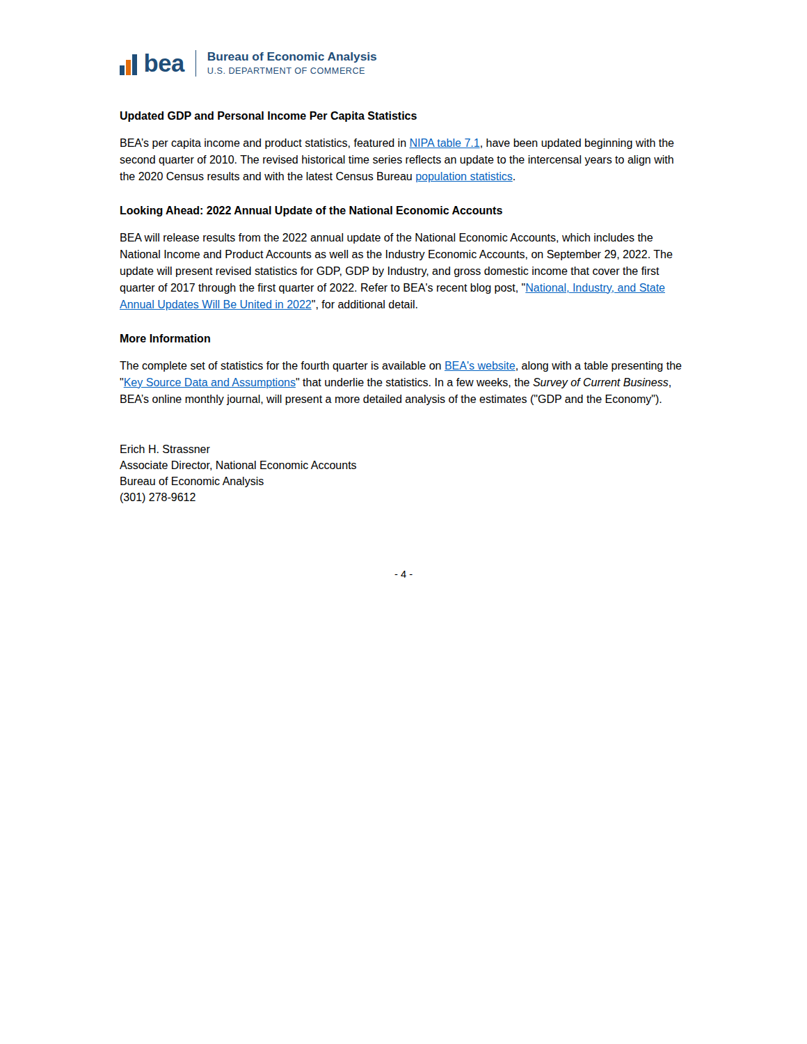bea Bureau of Economic Analysis
U.S. DEPARTMENT OF COMMERCE
Updated GDP and Personal Income Per Capita Statistics
BEA’s per capita income and product statistics, featured in NIPA table 7.1, have been updated beginning with the second quarter of 2010. The revised historical time series reflects an update to the intercensal years to align with the 2020 Census results and with the latest Census Bureau population statistics.
Looking Ahead: 2022 Annual Update of the National Economic Accounts
BEA will release results from the 2022 annual update of the National Economic Accounts, which includes the National Income and Product Accounts as well as the Industry Economic Accounts, on September 29, 2022. The update will present revised statistics for GDP, GDP by Industry, and gross domestic income that cover the first quarter of 2017 through the first quarter of 2022. Refer to BEA's recent blog post, "National, Industry, and State Annual Updates Will Be United in 2022", for additional detail.
More Information
The complete set of statistics for the fourth quarter is available on BEA's website, along with a table presenting the "Key Source Data and Assumptions" that underlie the statistics. In a few weeks, the Survey of Current Business, BEA’s online monthly journal, will present a more detailed analysis of the estimates ("GDP and the Economy").
Erich H. Strassner
Associate Director, National Economic Accounts
Bureau of Economic Analysis
(301) 278-9612
- 4 -